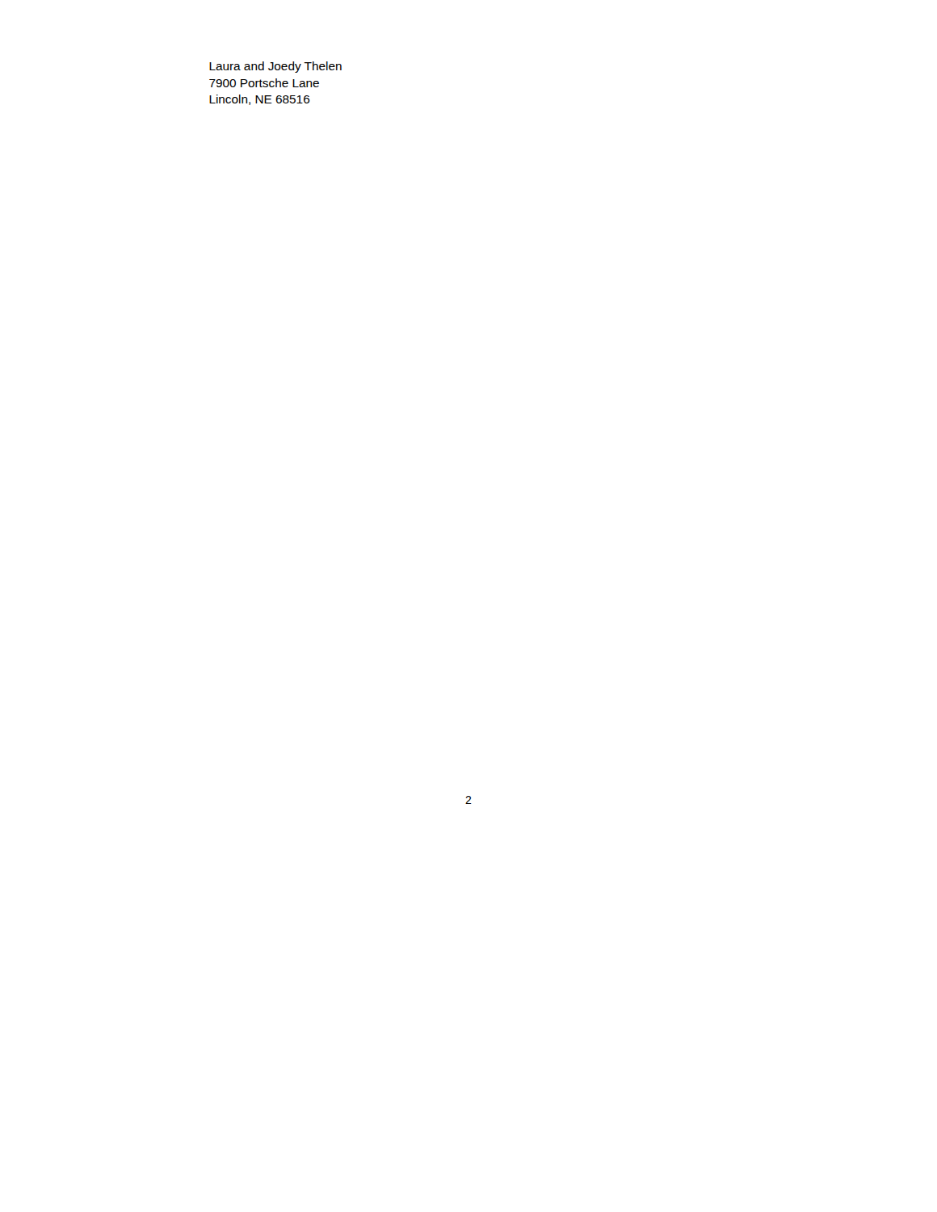Laura and Joedy Thelen 7900 Portsche Lane Lincoln, NE 68516
2